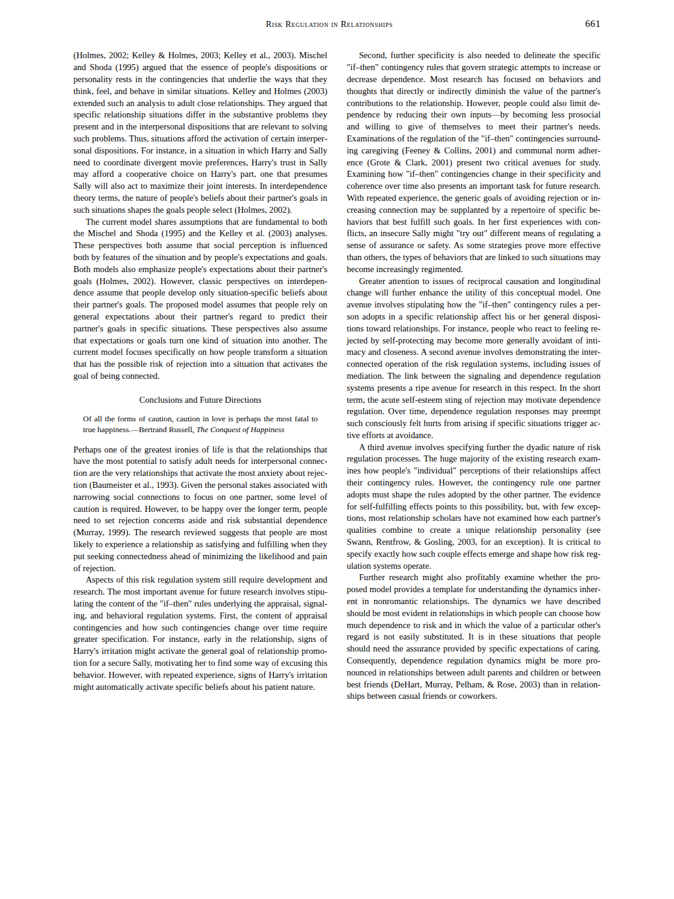Risk Regulation in Relationships 661
(Holmes, 2002; Kelley & Holmes, 2003; Kelley et al., 2003). Mischel and Shoda (1995) argued that the essence of people's dispositions or personality rests in the contingencies that underlie the ways that they think, feel, and behave in similar situations. Kelley and Holmes (2003) extended such an analysis to adult close relationships. They argued that specific relationship situations differ in the substantive problems they present and in the interpersonal dispositions that are relevant to solving such problems. Thus, situations afford the activation of certain interpersonal dispositions. For instance, in a situation in which Harry and Sally need to coordinate divergent movie preferences, Harry's trust in Sally may afford a cooperative choice on Harry's part, one that presumes Sally will also act to maximize their joint interests. In interdependence theory terms, the nature of people's beliefs about their partner's goals in such situations shapes the goals people select (Holmes, 2002).
The current model shares assumptions that are fundamental to both the Mischel and Shoda (1995) and the Kelley et al. (2003) analyses. These perspectives both assume that social perception is influenced both by features of the situation and by people's expectations and goals. Both models also emphasize people's expectations about their partner's goals (Holmes, 2002). However, classic perspectives on interdependence assume that people develop only situation-specific beliefs about their partner's goals. The proposed model assumes that people rely on general expectations about their partner's regard to predict their partner's goals in specific situations. These perspectives also assume that expectations or goals turn one kind of situation into another. The current model focuses specifically on how people transform a situation that has the possible risk of rejection into a situation that activates the goal of being connected.
Conclusions and Future Directions
Of all the forms of caution, caution in love is perhaps the most fatal to true happiness.—Bertrand Russell, The Conquest of Happiness
Perhaps one of the greatest ironies of life is that the relationships that have the most potential to satisfy adult needs for interpersonal connection are the very relationships that activate the most anxiety about rejection (Baumeister et al., 1993). Given the personal stakes associated with narrowing social connections to focus on one partner, some level of caution is required. However, to be happy over the longer term, people need to set rejection concerns aside and risk substantial dependence (Murray, 1999). The research reviewed suggests that people are most likely to experience a relationship as satisfying and fulfilling when they put seeking connectedness ahead of minimizing the likelihood and pain of rejection.
Aspects of this risk regulation system still require development and research. The most important avenue for future research involves stipulating the content of the "if–then" rules underlying the appraisal, signaling, and behavioral regulation systems. First, the content of appraisal contingencies and how such contingencies change over time require greater specification. For instance, early in the relationship, signs of Harry's irritation might activate the general goal of relationship promotion for a secure Sally, motivating her to find some way of excusing this behavior. However, with repeated experience, signs of Harry's irritation might automatically activate specific beliefs about his patient nature.
Second, further specificity is also needed to delineate the specific "if–then" contingency rules that govern strategic attempts to increase or decrease dependence. Most research has focused on behaviors and thoughts that directly or indirectly diminish the value of the partner's contributions to the relationship. However, people could also limit dependence by reducing their own inputs—by becoming less prosocial and willing to give of themselves to meet their partner's needs. Examinations of the regulation of the "if–then" contingencies surrounding caregiving (Feeney & Collins, 2001) and communal norm adherence (Grote & Clark, 2001) present two critical avenues for study. Examining how "if–then" contingencies change in their specificity and coherence over time also presents an important task for future research. With repeated experience, the generic goals of avoiding rejection or increasing connection may be supplanted by a repertoire of specific behaviors that best fulfill such goals. In her first experiences with conflicts, an insecure Sally might "try out" different means of regulating a sense of assurance or safety. As some strategies prove more effective than others, the types of behaviors that are linked to such situations may become increasingly regimented.
Greater attention to issues of reciprocal causation and longitudinal change will further enhance the utility of this conceptual model. One avenue involves stipulating how the "if–then" contingency rules a person adopts in a specific relationship affect his or her general dispositions toward relationships. For instance, people who react to feeling rejected by self-protecting may become more generally avoidant of intimacy and closeness. A second avenue involves demonstrating the interconnected operation of the risk regulation systems, including issues of mediation. The link between the signaling and dependence regulation systems presents a ripe avenue for research in this respect. In the short term, the acute self-esteem sting of rejection may motivate dependence regulation. Over time, dependence regulation responses may preempt such consciously felt hurts from arising if specific situations trigger active efforts at avoidance.
A third avenue involves specifying further the dyadic nature of risk regulation processes. The huge majority of the existing research examines how people's "individual" perceptions of their relationships affect their contingency rules. However, the contingency rule one partner adopts must shape the rules adopted by the other partner. The evidence for self-fulfilling effects points to this possibility, but, with few exceptions, most relationship scholars have not examined how each partner's qualities combine to create a unique relationship personality (see Swann, Rentfrow, & Gosling, 2003, for an exception). It is critical to specify exactly how such couple effects emerge and shape how risk regulation systems operate.
Further research might also profitably examine whether the proposed model provides a template for understanding the dynamics inherent in nonromantic relationships. The dynamics we have described should be most evident in relationships in which people can choose how much dependence to risk and in which the value of a particular other's regard is not easily substituted. It is in these situations that people should need the assurance provided by specific expectations of caring. Consequently, dependence regulation dynamics might be more pronounced in relationships between adult parents and children or between best friends (DeHart, Murray, Pelham, & Rose, 2003) than in relationships between casual friends or coworkers.